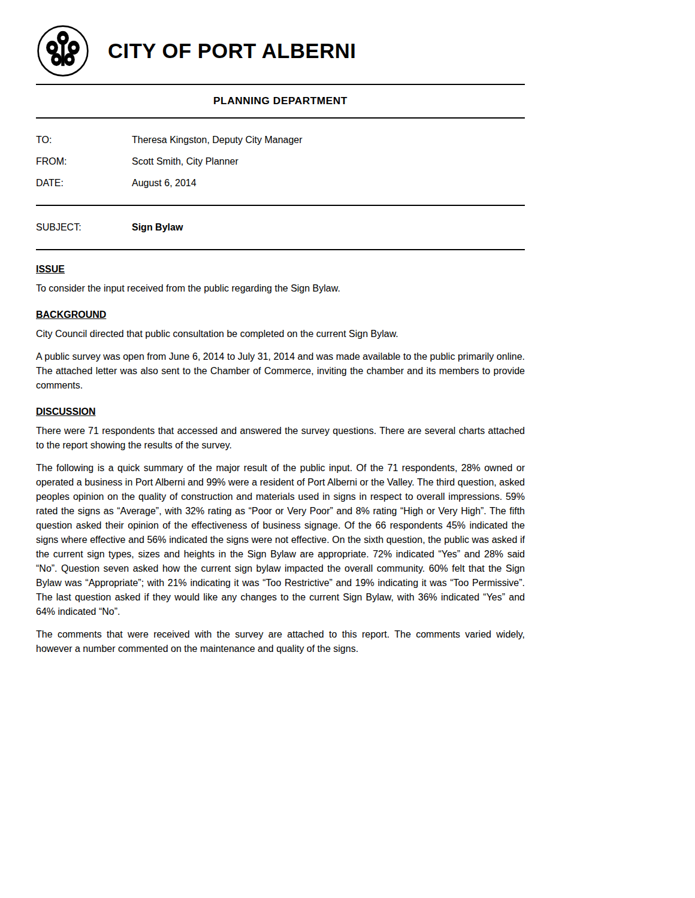CITY OF PORT ALBERNI
PLANNING DEPARTMENT
| TO: | Theresa Kingston, Deputy City Manager |
| FROM: | Scott Smith, City Planner |
| DATE: | August 6, 2014 |
| SUBJECT: | Sign Bylaw |
ISSUE
To consider the input received from the public regarding the Sign Bylaw.
BACKGROUND
City Council directed that public consultation be completed on the current Sign Bylaw.
A public survey was open from June 6, 2014 to July 31, 2014 and was made available to the public primarily online. The attached letter was also sent to the Chamber of Commerce, inviting the chamber and its members to provide comments.
DISCUSSION
There were 71 respondents that accessed and answered the survey questions. There are several charts attached to the report showing the results of the survey.
The following is a quick summary of the major result of the public input. Of the 71 respondents, 28% owned or operated a business in Port Alberni and 99% were a resident of Port Alberni or the Valley. The third question, asked peoples opinion on the quality of construction and materials used in signs in respect to overall impressions. 59% rated the signs as “Average”, with 32% rating as “Poor or Very Poor” and 8% rating “High or Very High”. The fifth question asked their opinion of the effectiveness of business signage. Of the 66 respondents 45% indicated the signs where effective and 56% indicated the signs were not effective. On the sixth question, the public was asked if the current sign types, sizes and heights in the Sign Bylaw are appropriate. 72% indicated “Yes” and 28% said “No”. Question seven asked how the current sign bylaw impacted the overall community. 60% felt that the Sign Bylaw was “Appropriate”; with 21% indicating it was “Too Restrictive” and 19% indicating it was “Too Permissive”. The last question asked if they would like any changes to the current Sign Bylaw, with 36% indicated “Yes” and 64% indicated “No”.
The comments that were received with the survey are attached to this report. The comments varied widely, however a number commented on the maintenance and quality of the signs.